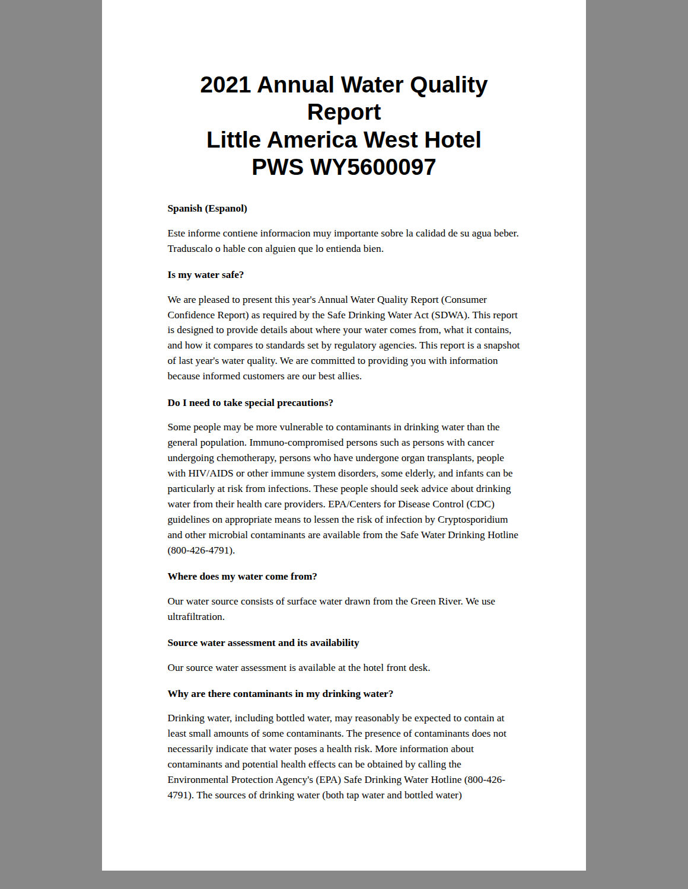2021 Annual Water Quality Report
Little America West Hotel
PWS WY5600097
Spanish (Espanol)
Este informe contiene informacion muy importante sobre la calidad de su agua beber. Traduscalo o hable con alguien que lo entienda bien.
Is my water safe?
We are pleased to present this year's Annual Water Quality Report (Consumer Confidence Report) as required by the Safe Drinking Water Act (SDWA). This report is designed to provide details about where your water comes from, what it contains, and how it compares to standards set by regulatory agencies. This report is a snapshot of last year's water quality. We are committed to providing you with information because informed customers are our best allies.
Do I need to take special precautions?
Some people may be more vulnerable to contaminants in drinking water than the general population. Immuno-compromised persons such as persons with cancer undergoing chemotherapy, persons who have undergone organ transplants, people with HIV/AIDS or other immune system disorders, some elderly, and infants can be particularly at risk from infections. These people should seek advice about drinking water from their health care providers. EPA/Centers for Disease Control (CDC) guidelines on appropriate means to lessen the risk of infection by Cryptosporidium and other microbial contaminants are available from the Safe Water Drinking Hotline (800-426-4791).
Where does my water come from?
Our water source consists of surface water drawn from the Green River. We use ultrafiltration.
Source water assessment and its availability
Our source water assessment is available at the hotel front desk.
Why are there contaminants in my drinking water?
Drinking water, including bottled water, may reasonably be expected to contain at least small amounts of some contaminants. The presence of contaminants does not necessarily indicate that water poses a health risk. More information about contaminants and potential health effects can be obtained by calling the Environmental Protection Agency's (EPA) Safe Drinking Water Hotline (800-426-4791). The sources of drinking water (both tap water and bottled water)